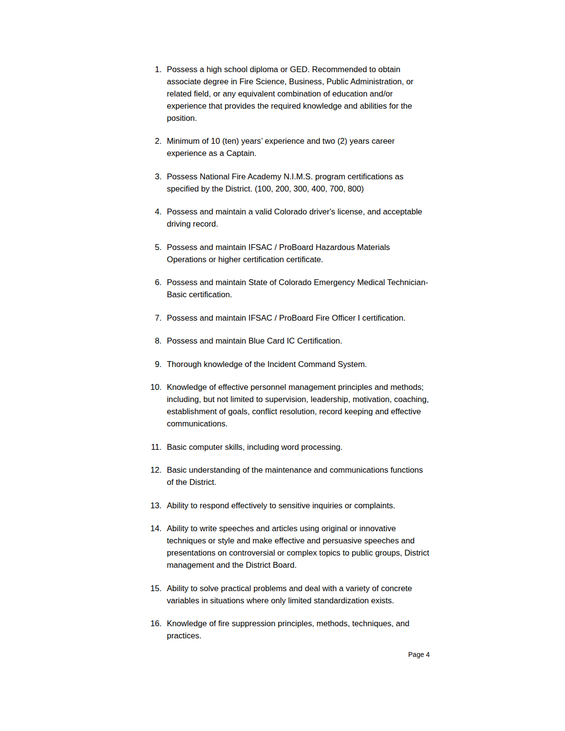Possess a high school diploma or GED. Recommended to obtain associate degree in Fire Science, Business, Public Administration, or related field, or any equivalent combination of education and/or experience that provides the required knowledge and abilities for the position.
Minimum of 10 (ten) years’ experience and two (2) years career experience as a Captain.
Possess National Fire Academy N.I.M.S. program certifications as specified by the District. (100, 200, 300, 400, 700, 800)
Possess and maintain a valid Colorado driver's license, and acceptable driving record.
Possess and maintain IFSAC / ProBoard Hazardous Materials Operations or higher certification certificate.
Possess and maintain State of Colorado Emergency Medical Technician-Basic certification.
Possess and maintain IFSAC / ProBoard Fire Officer I certification.
Possess and maintain Blue Card IC Certification.
Thorough knowledge of the Incident Command System.
Knowledge of effective personnel management principles and methods; including, but not limited to supervision, leadership, motivation, coaching, establishment of goals, conflict resolution, record keeping and effective communications.
Basic computer skills, including word processing.
Basic understanding of the maintenance and communications functions of the District.
Ability to respond effectively to sensitive inquiries or complaints.
Ability to write speeches and articles using original or innovative techniques or style and make effective and persuasive speeches and presentations on controversial or complex topics to public groups, District management and the District Board.
Ability to solve practical problems and deal with a variety of concrete variables in situations where only limited standardization exists.
Knowledge of fire suppression principles, methods, techniques, and practices.
Page 4